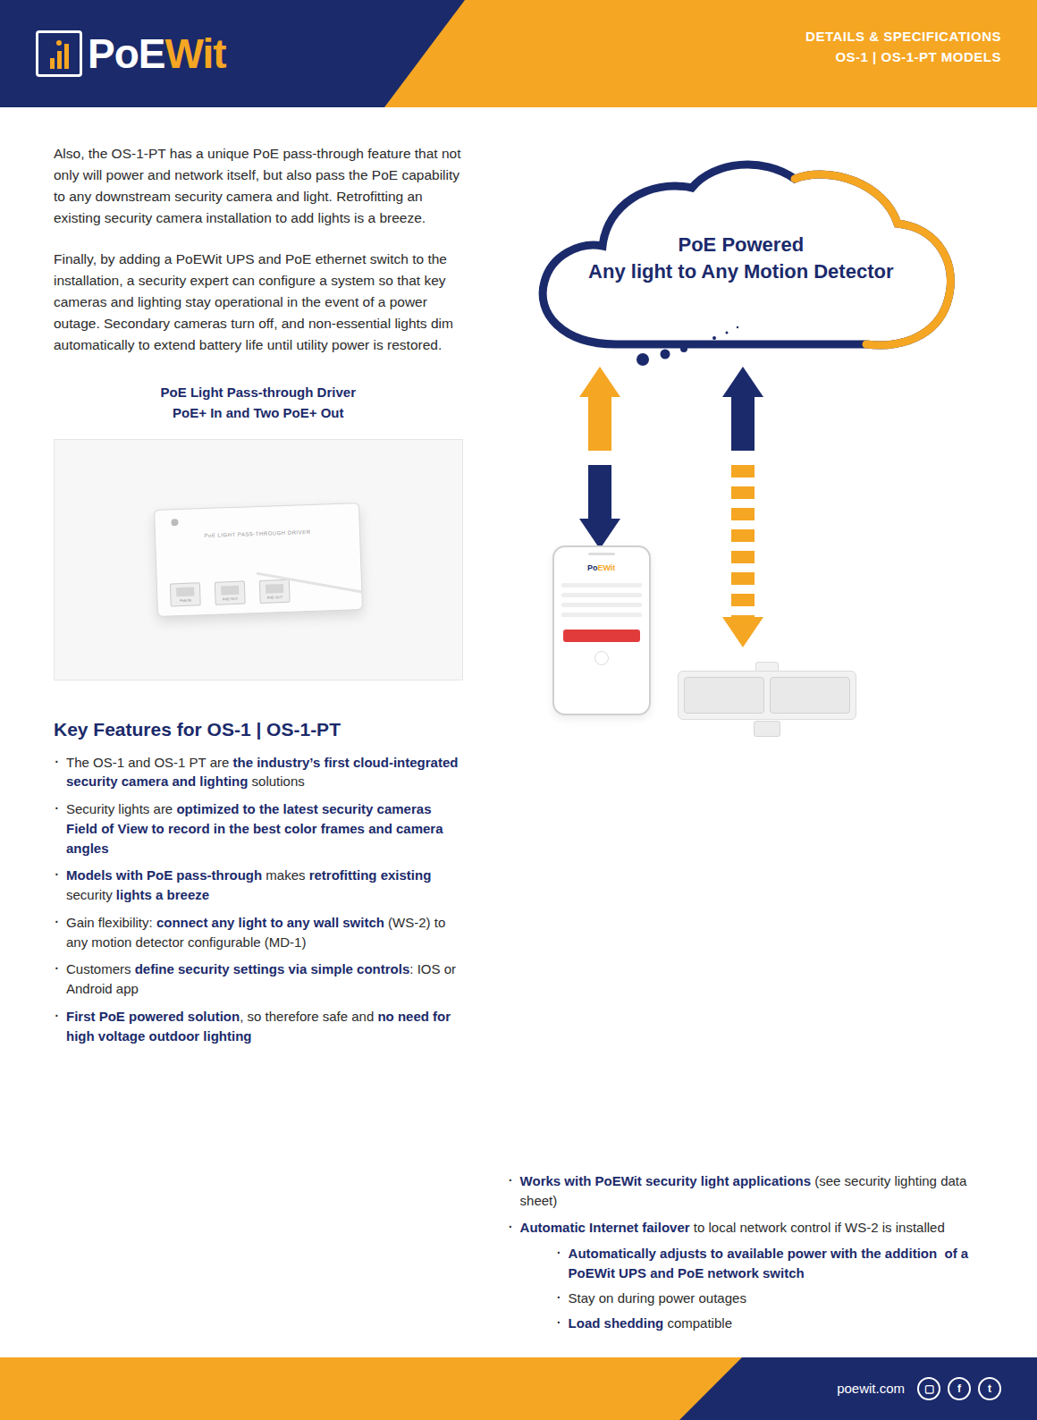Po EWit
DETAILS & SPECIFICATIONS
OS-1 | OS-1-PT MODELS
Also, the OS-1-PT has a unique PoE pass-through feature that not only will power and network itself, but also pass the PoE capability to any downstream security camera and light. Retrofitting an existing security camera installation to add lights is a breeze.
Finally, by adding a PoEWit UPS and PoE ethernet switch to the installation, a security expert can configure a system so that key cameras and lighting stay operational in the event of a power outage. Secondary cameras turn off, and non-essential lights dim automatically to extend battery life until utility power is restored.
PoE Light Pass-through Driver
PoE+ In and Two PoE+ Out
PoE LIGHT PASS-THROUGH DRIVER
PoE IN
PoE OUT
PoE OUT
Key Features for OS-1 | OS-1-PT
The OS-1 and OS-1 PT are the industry’s first cloud-integrated security camera and lighting solutions
Security lights are optimized to the latest security cameras Field of View to record in the best color frames and camera angles
Models with PoE pass-through makes retrofitting existing security lights a breeze
Gain flexibility: connect any light to any wall switch (WS-2) to any motion detector configurable (MD-1)
Customers define security settings via simple controls: IOS or Android app
First PoE powered solution, so therefore safe and no need for high voltage outdoor lighting
PoE Powered
Any light to Any Motion Detector
PoEWit
Works with PoEWit security light applications (see security lighting data sheet)
Automatic Internet failover to local network control if WS-2 is installed
Automatically adjusts to available power with the addition of a PoEWit UPS and PoE network switch
Stay on during power outages
Load shedding compatible
poewit.com
▢ f t